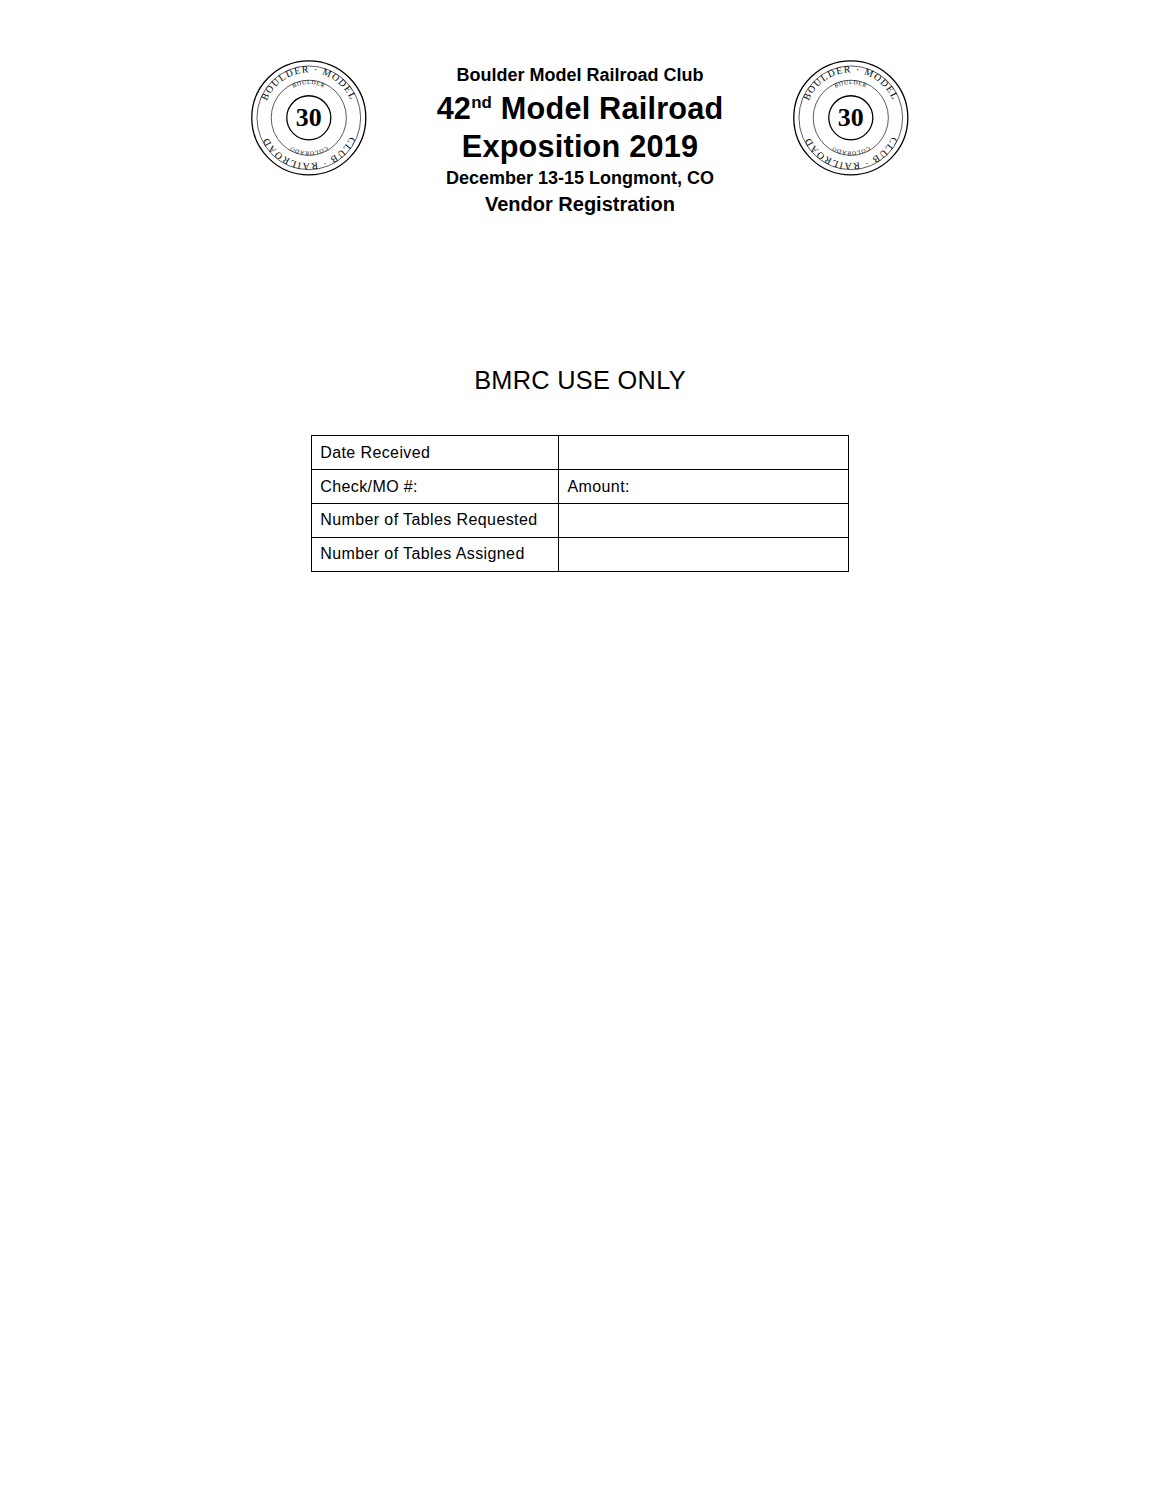BOULDER · MODEL CLUB · RAILROAD BOULDER COLORADO 30
Boulder Model Railroad Club
42nd Model Railroad Exposition 2019
December 13-15 Longmont, CO
Vendor Registration
BOULDER · MODEL CLUB · RAILROAD BOULDER COLORADO 30
BMRC USE ONLY
| Date Received | |
| Check/MO #: | Amount: |
| Number of Tables Requested | |
| Number of Tables Assigned | |